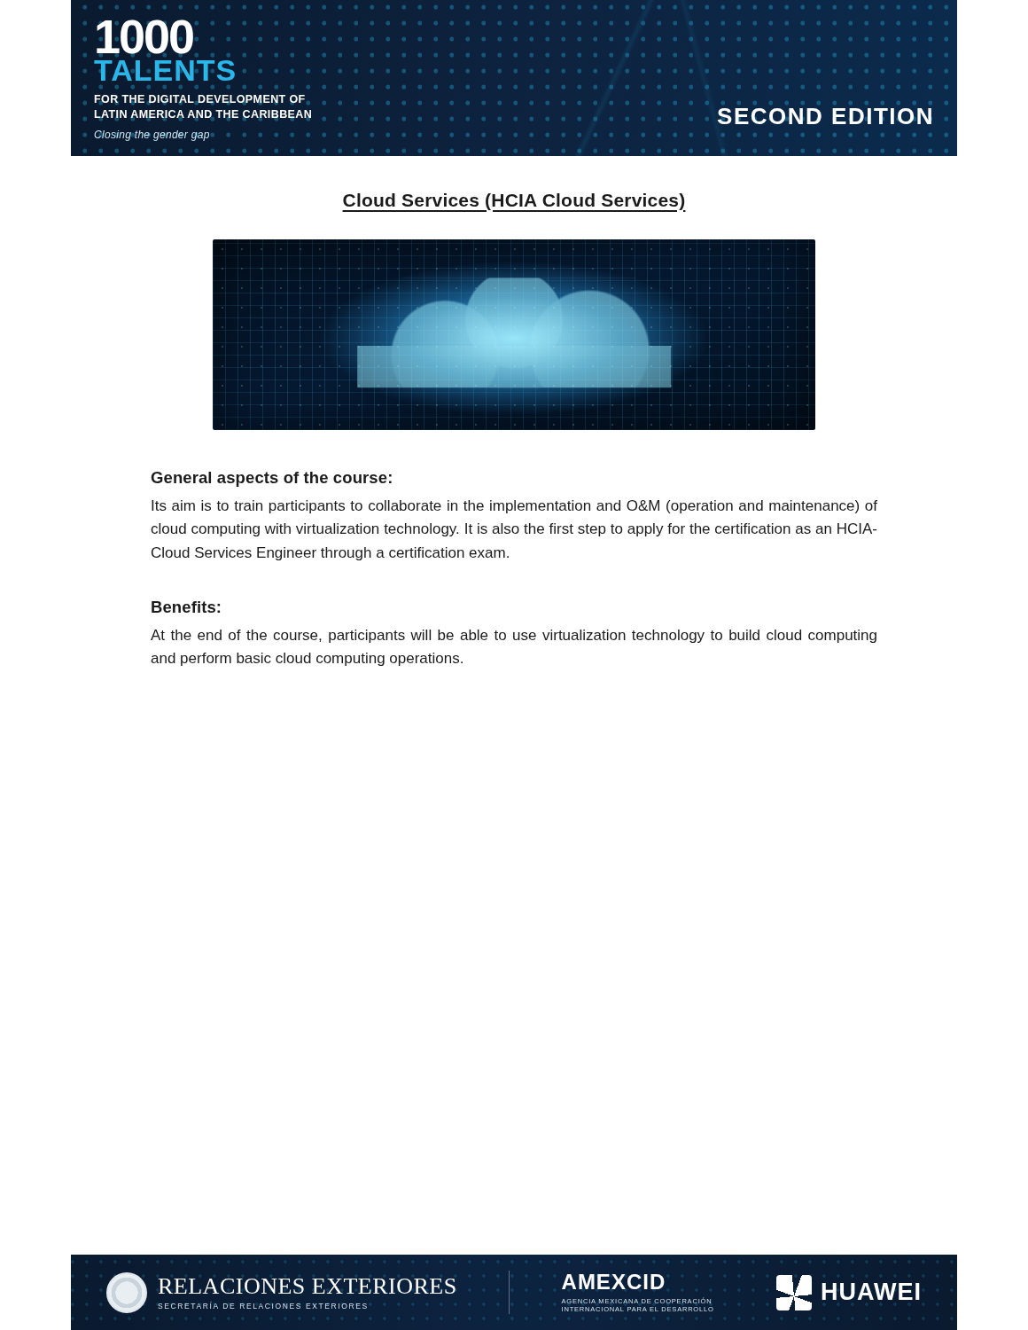1000 TALENTS For the digital development of
Latin America and the Caribbean Closing the gender gap
Second Edition
Cloud Services (HCIA Cloud Services)
Stylized digital cloud formed by glowing circuit lines on a dark blue technological background.
General aspects of the course:
Its aim is to train participants to collaborate in the implementation and O&M (operation and maintenance) of cloud computing with virtualization technology. It is also the first step to apply for the certification as an HCIA-Cloud Services Engineer through a certification exam.
Benefits:
At the end of the course, participants will be able to use virtualization technology to build cloud computing and perform basic cloud computing operations.
RELACIONES EXTERIORES
Secretaría de Relaciones Exteriores
AMEXCID
Agencia Mexicana de Cooperación Internacional para el Desarrollo
HUAWEI